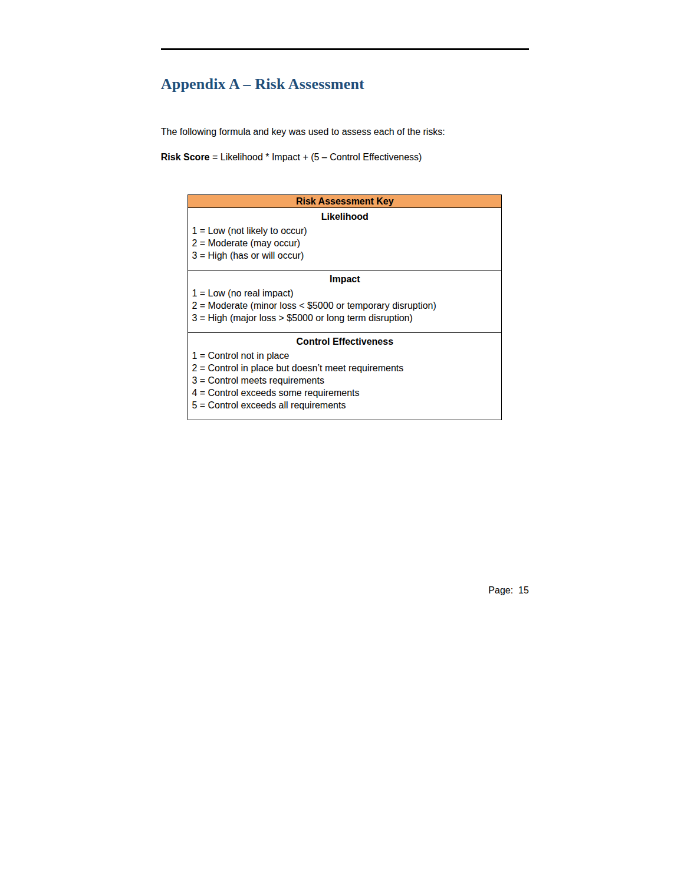Appendix A – Risk Assessment
The following formula and key was used to assess each of the risks:
Risk Score = Likelihood * Impact + (5 – Control Effectiveness)
| Risk Assessment Key |
| --- |
| Likelihood 1 = Low (not likely to occur) 2 = Moderate (may occur) 3 = High (has or will occur) |
| Impact 1 = Low (no real impact) 2 = Moderate (minor loss < $5000 or temporary disruption) 3 = High (major loss > $5000 or long term disruption) |
| Control Effectiveness 1 = Control not in place 2 = Control in place but doesn’t meet requirements 3 = Control meets requirements 4 = Control exceeds some requirements 5 = Control exceeds all requirements |
Page: 15